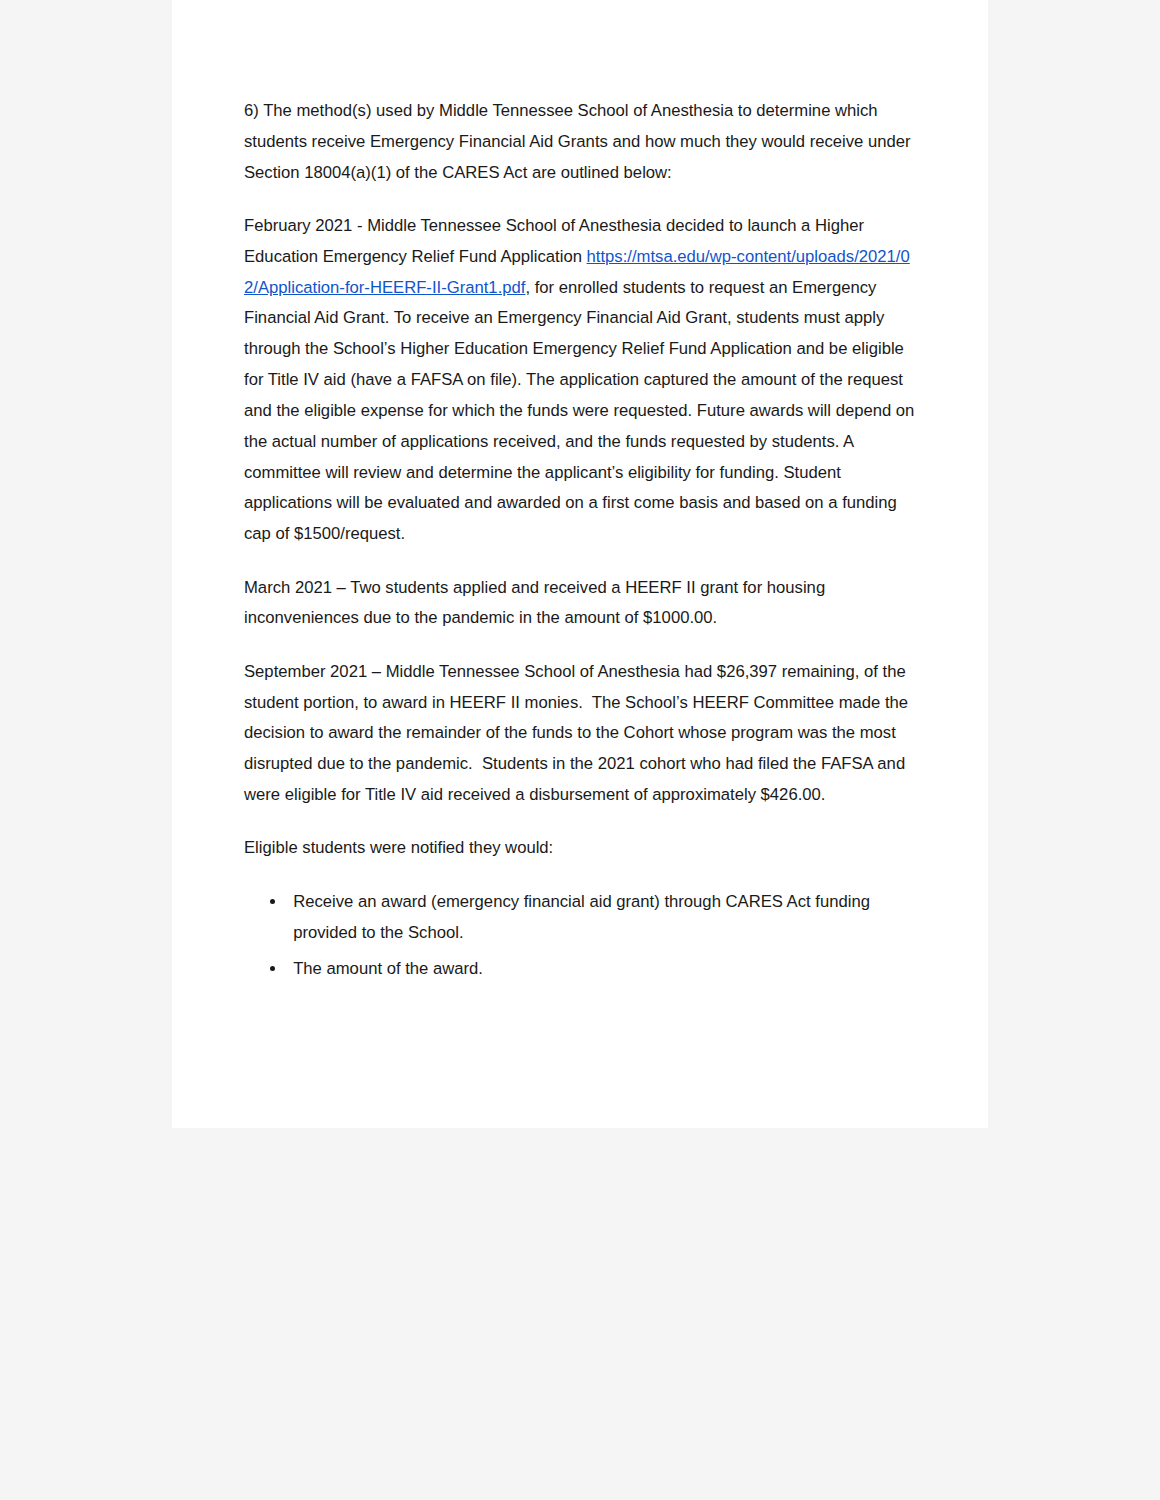6) The method(s) used by Middle Tennessee School of Anesthesia to determine which students receive Emergency Financial Aid Grants and how much they would receive under Section 18004(a)(1) of the CARES Act are outlined below:
February 2021 - Middle Tennessee School of Anesthesia decided to launch a Higher Education Emergency Relief Fund Application https://mtsa.edu/wp-content/uploads/2021/02/Application-for-HEERF-II-Grant1.pdf, for enrolled students to request an Emergency Financial Aid Grant. To receive an Emergency Financial Aid Grant, students must apply through the School’s Higher Education Emergency Relief Fund Application and be eligible for Title IV aid (have a FAFSA on file). The application captured the amount of the request and the eligible expense for which the funds were requested. Future awards will depend on the actual number of applications received, and the funds requested by students. A committee will review and determine the applicant’s eligibility for funding. Student applications will be evaluated and awarded on a first come basis and based on a funding cap of $1500/request.
March 2021 – Two students applied and received a HEERF II grant for housing inconveniences due to the pandemic in the amount of $1000.00.
September 2021 – Middle Tennessee School of Anesthesia had $26,397 remaining, of the student portion, to award in HEERF II monies. The School’s HEERF Committee made the decision to award the remainder of the funds to the Cohort whose program was the most disrupted due to the pandemic. Students in the 2021 cohort who had filed the FAFSA and were eligible for Title IV aid received a disbursement of approximately $426.00.
Eligible students were notified they would:
Receive an award (emergency financial aid grant) through CARES Act funding provided to the School.
The amount of the award.